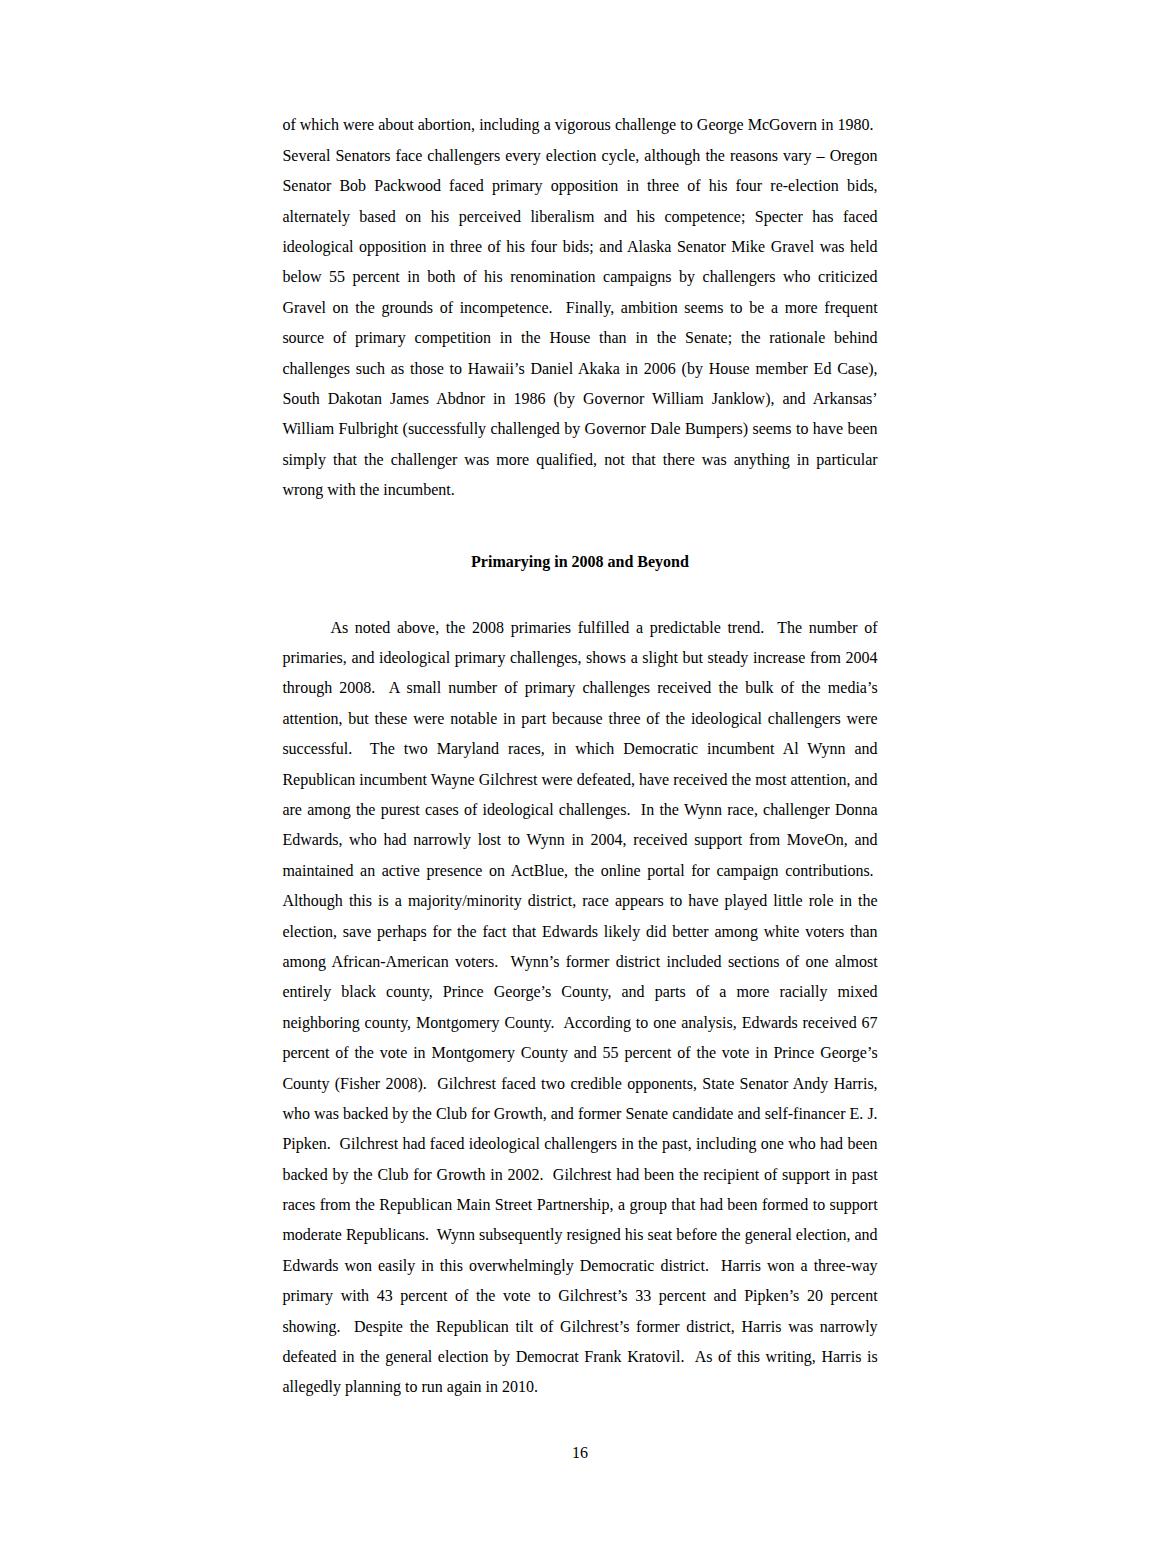of which were about abortion, including a vigorous challenge to George McGovern in 1980. Several Senators face challengers every election cycle, although the reasons vary – Oregon Senator Bob Packwood faced primary opposition in three of his four re-election bids, alternately based on his perceived liberalism and his competence; Specter has faced ideological opposition in three of his four bids; and Alaska Senator Mike Gravel was held below 55 percent in both of his renomination campaigns by challengers who criticized Gravel on the grounds of incompetence. Finally, ambition seems to be a more frequent source of primary competition in the House than in the Senate; the rationale behind challenges such as those to Hawaii’s Daniel Akaka in 2006 (by House member Ed Case), South Dakotan James Abdnor in 1986 (by Governor William Janklow), and Arkansas’ William Fulbright (successfully challenged by Governor Dale Bumpers) seems to have been simply that the challenger was more qualified, not that there was anything in particular wrong with the incumbent.
Primarying in 2008 and Beyond
As noted above, the 2008 primaries fulfilled a predictable trend. The number of primaries, and ideological primary challenges, shows a slight but steady increase from 2004 through 2008. A small number of primary challenges received the bulk of the media’s attention, but these were notable in part because three of the ideological challengers were successful. The two Maryland races, in which Democratic incumbent Al Wynn and Republican incumbent Wayne Gilchrest were defeated, have received the most attention, and are among the purest cases of ideological challenges. In the Wynn race, challenger Donna Edwards, who had narrowly lost to Wynn in 2004, received support from MoveOn, and maintained an active presence on ActBlue, the online portal for campaign contributions. Although this is a majority/minority district, race appears to have played little role in the election, save perhaps for the fact that Edwards likely did better among white voters than among African-American voters. Wynn’s former district included sections of one almost entirely black county, Prince George’s County, and parts of a more racially mixed neighboring county, Montgomery County. According to one analysis, Edwards received 67 percent of the vote in Montgomery County and 55 percent of the vote in Prince George’s County (Fisher 2008). Gilchrest faced two credible opponents, State Senator Andy Harris, who was backed by the Club for Growth, and former Senate candidate and self-financer E. J. Pipken. Gilchrest had faced ideological challengers in the past, including one who had been backed by the Club for Growth in 2002. Gilchrest had been the recipient of support in past races from the Republican Main Street Partnership, a group that had been formed to support moderate Republicans. Wynn subsequently resigned his seat before the general election, and Edwards won easily in this overwhelmingly Democratic district. Harris won a three-way primary with 43 percent of the vote to Gilchrest’s 33 percent and Pipken’s 20 percent showing. Despite the Republican tilt of Gilchrest’s former district, Harris was narrowly defeated in the general election by Democrat Frank Kratovil. As of this writing, Harris is allegedly planning to run again in 2010.
16